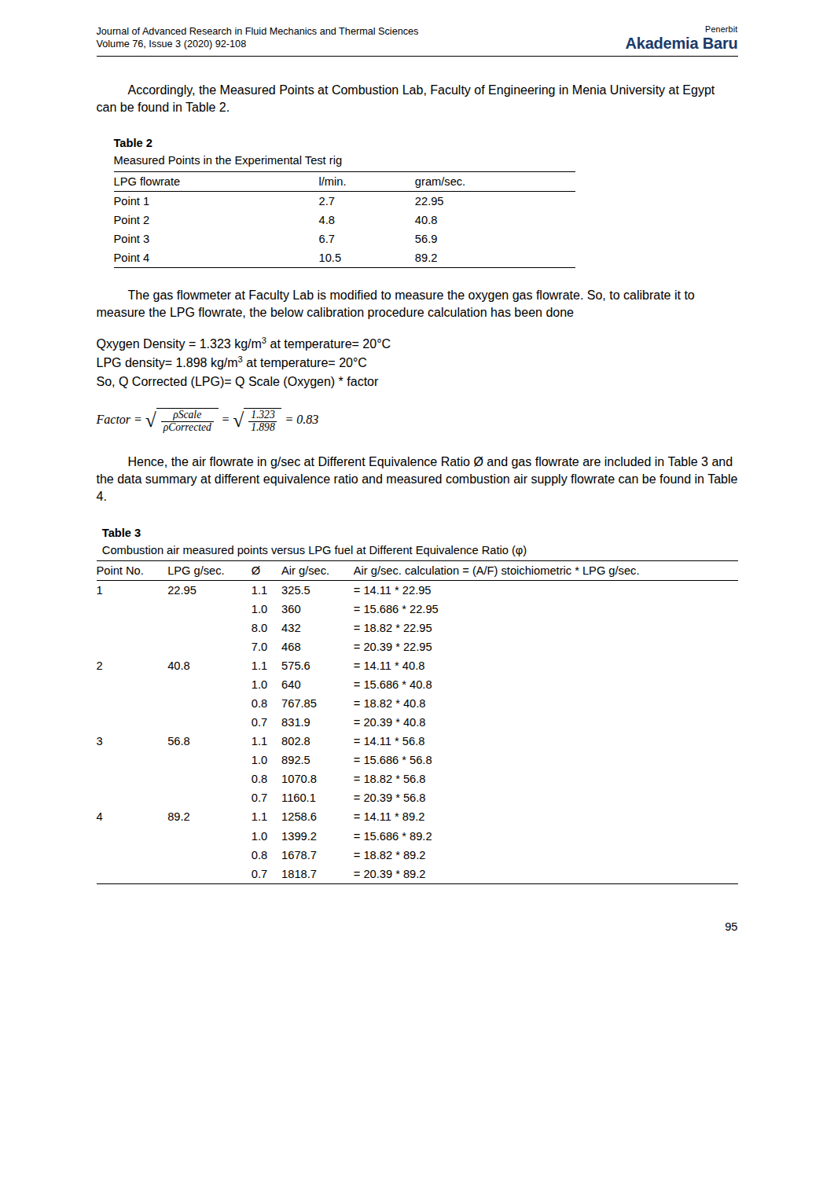Journal of Advanced Research in Fluid Mechanics and Thermal Sciences
Volume 76, Issue 3 (2020) 92-108
Penerbit
Akademia Baru
Accordingly, the Measured Points at Combustion Lab, Faculty of Engineering in Menia University at Egypt can be found in Table 2.
Table 2
Measured Points in the Experimental Test rig
| LPG flowrate | l/min. | gram/sec. |
| --- | --- | --- |
| Point 1 | 2.7 | 22.95 |
| Point 2 | 4.8 | 40.8 |
| Point 3 | 6.7 | 56.9 |
| Point 4 | 10.5 | 89.2 |
The gas flowmeter at Faculty Lab is modified to measure the oxygen gas flowrate. So, to calibrate it to measure the LPG flowrate, the below calibration procedure calculation has been done
Qxygen Density = 1.323 kg/m3 at temperature= 20°C
LPG density= 1.898 kg/m3 at temperature= 20°C
So, Q Corrected (LPG)= Q Scale (Oxygen) * factor
Factor = √ρScale ρCorrected = √1.3231.898 = 0.83
Hence, the air flowrate in g/sec at Different Equivalence Ratio Ø and gas flowrate are included in Table 3 and the data summary at different equivalence ratio and measured combustion air supply flowrate can be found in Table 4.
Table 3
Combustion air measured points versus LPG fuel at Different Equivalence Ratio (φ)
| Point No. | LPG g/sec. | Ø | Air g/sec. | Air g/sec. calculation = (A/F) stoichiometric * LPG g/sec. |
| --- | --- | --- | --- | --- |
| 1 | 22.95 | 1.1 | 325.5 | = 14.11 * 22.95 |
| | | 1.0 | 360 | = 15.686 * 22.95 |
| | | 8.0 | 432 | = 18.82 * 22.95 |
| | | 7.0 | 468 | = 20.39 * 22.95 |
| 2 | 40.8 | 1.1 | 575.6 | = 14.11 * 40.8 |
| | | 1.0 | 640 | = 15.686 * 40.8 |
| | | 0.8 | 767.85 | = 18.82 * 40.8 |
| | | 0.7 | 831.9 | = 20.39 * 40.8 |
| 3 | 56.8 | 1.1 | 802.8 | = 14.11 * 56.8 |
| | | 1.0 | 892.5 | = 15.686 * 56.8 |
| | | 0.8 | 1070.8 | = 18.82 * 56.8 |
| | | 0.7 | 1160.1 | = 20.39 * 56.8 |
| 4 | 89.2 | 1.1 | 1258.6 | = 14.11 * 89.2 |
| | | 1.0 | 1399.2 | = 15.686 * 89.2 |
| | | 0.8 | 1678.7 | = 18.82 * 89.2 |
| | | 0.7 | 1818.7 | = 20.39 * 89.2 |
95